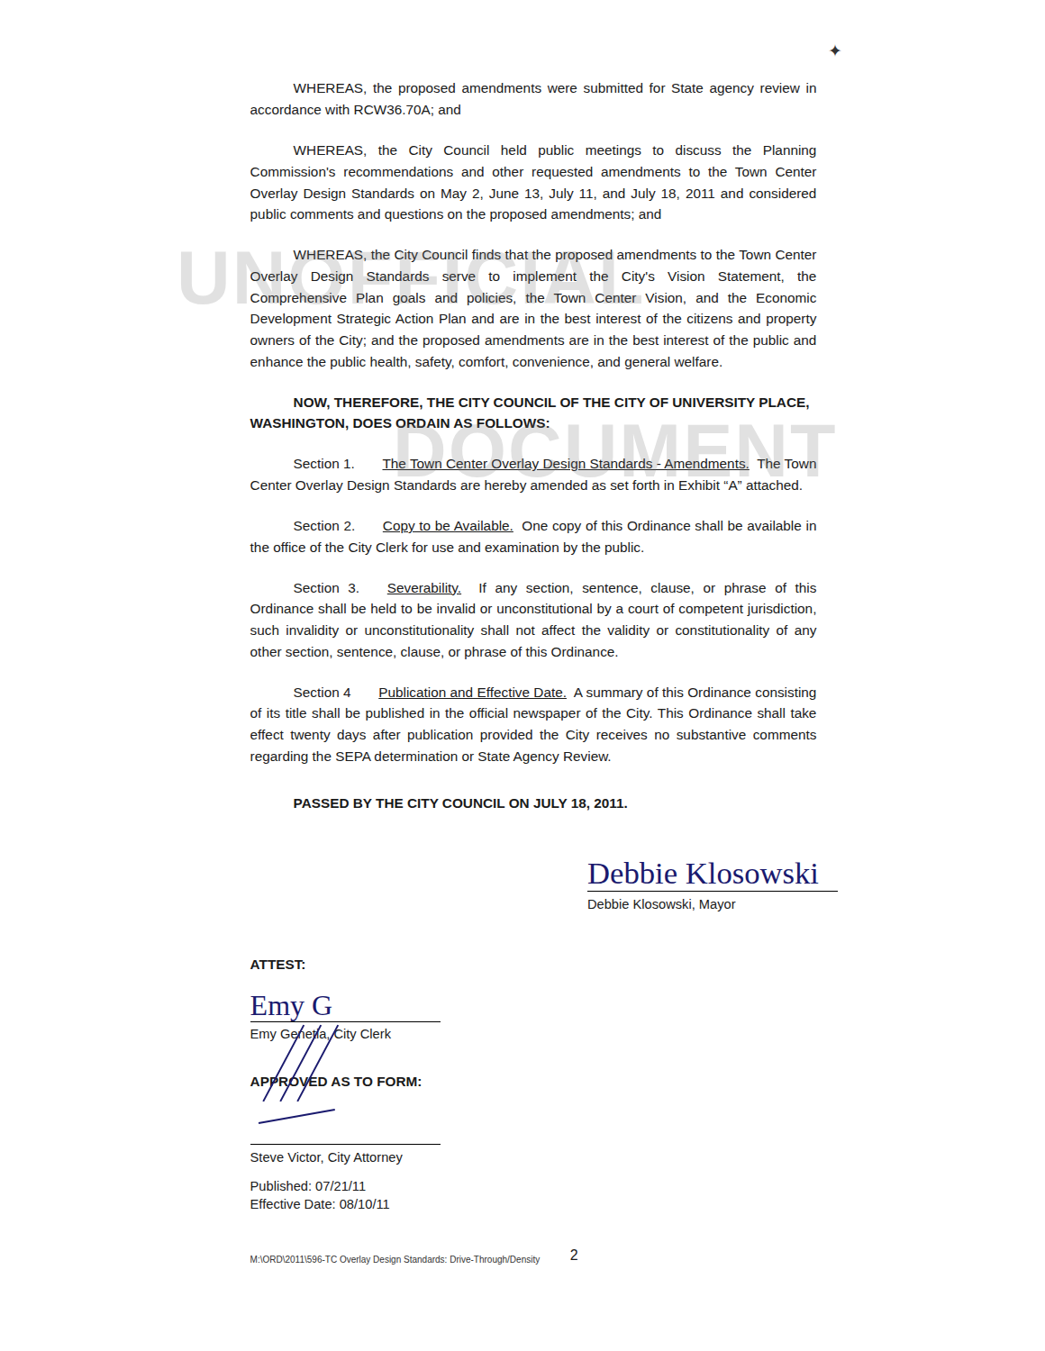✦
UNOFFICIAL DOCUMENT
WHEREAS, the proposed amendments were submitted for State agency review in accordance with RCW36.70A; and
WHEREAS, the City Council held public meetings to discuss the Planning Commission's recommendations and other requested amendments to the Town Center Overlay Design Standards on May 2, June 13, July 11, and July 18, 2011 and considered public comments and questions on the proposed amendments; and
WHEREAS, the City Council finds that the proposed amendments to the Town Center Overlay Design Standards serve to implement the City's Vision Statement, the Comprehensive Plan goals and policies, the Town Center Vision, and the Economic Development Strategic Action Plan and are in the best interest of the citizens and property owners of the City; and the proposed amendments are in the best interest of the public and enhance the public health, safety, comfort, convenience, and general welfare.
NOW, THEREFORE, THE CITY COUNCIL OF THE CITY OF UNIVERSITY PLACE, WASHINGTON, DOES ORDAIN AS FOLLOWS:
Section 1.  The Town Center Overlay Design Standards - Amendments. The Town Center Overlay Design Standards are hereby amended as set forth in Exhibit “A” attached.
Section 2.  Copy to be Available. One copy of this Ordinance shall be available in the office of the City Clerk for use and examination by the public.
Section 3.  Severability. If any section, sentence, clause, or phrase of this Ordinance shall be held to be invalid or unconstitutional by a court of competent jurisdiction, such invalidity or unconstitutionality shall not affect the validity or constitutionality of any other section, sentence, clause, or phrase of this Ordinance.
Section 4  Publication and Effective Date. A summary of this Ordinance consisting of its title shall be published in the official newspaper of the City. This Ordinance shall take effect twenty days after publication provided the City receives no substantive comments regarding the SEPA determination or State Agency Review.
PASSED BY THE CITY COUNCIL ON JULY 18, 2011.
Debbie Klosowski
Debbie Klosowski, Mayor
ATTEST:
Emy G
Emy Genetia, City Clerk
APPROVED AS TO FORM:
Steve Victor, City Attorney
Published: 07/21/11
Effective Date: 08/10/11
M:\ORD\2011\596-TC Overlay Design Standards: Drive-Through/Density
2